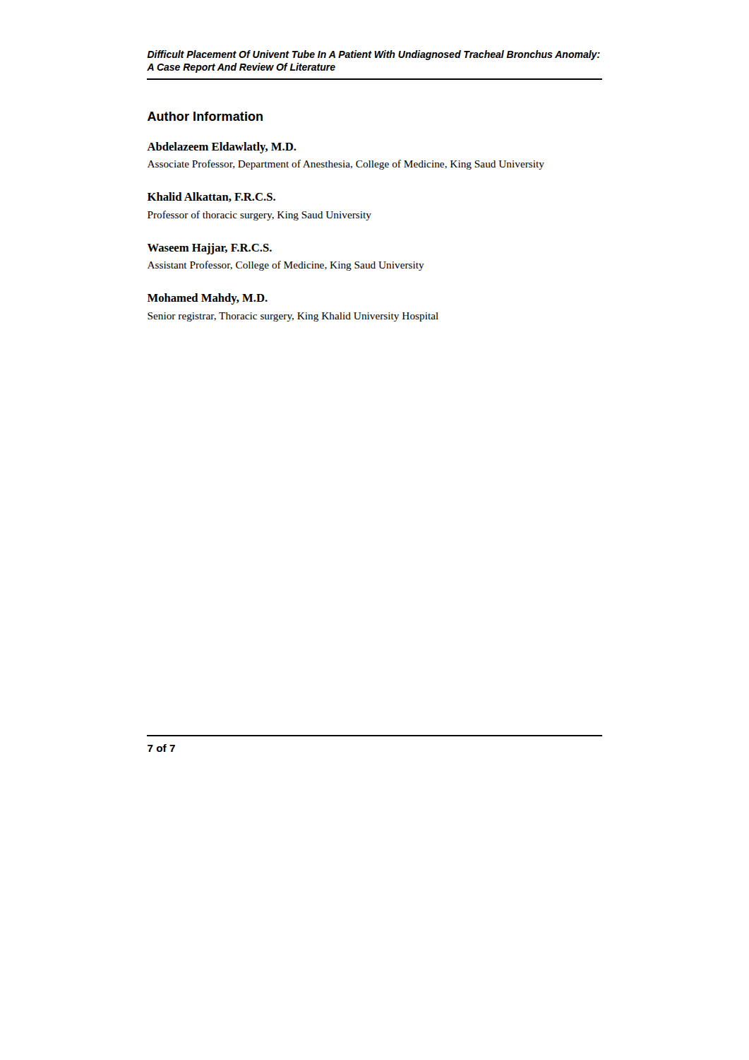Difficult Placement Of Univent Tube In A Patient With Undiagnosed Tracheal Bronchus Anomaly: A Case Report And Review Of Literature
Author Information
Abdelazeem Eldawlatly, M.D.
Associate Professor, Department of Anesthesia, College of Medicine, King Saud University
Khalid Alkattan, F.R.C.S.
Professor of thoracic surgery, King Saud University
Waseem Hajjar, F.R.C.S.
Assistant Professor, College of Medicine, King Saud University
Mohamed Mahdy, M.D.
Senior registrar, Thoracic surgery, King Khalid University Hospital
7 of 7